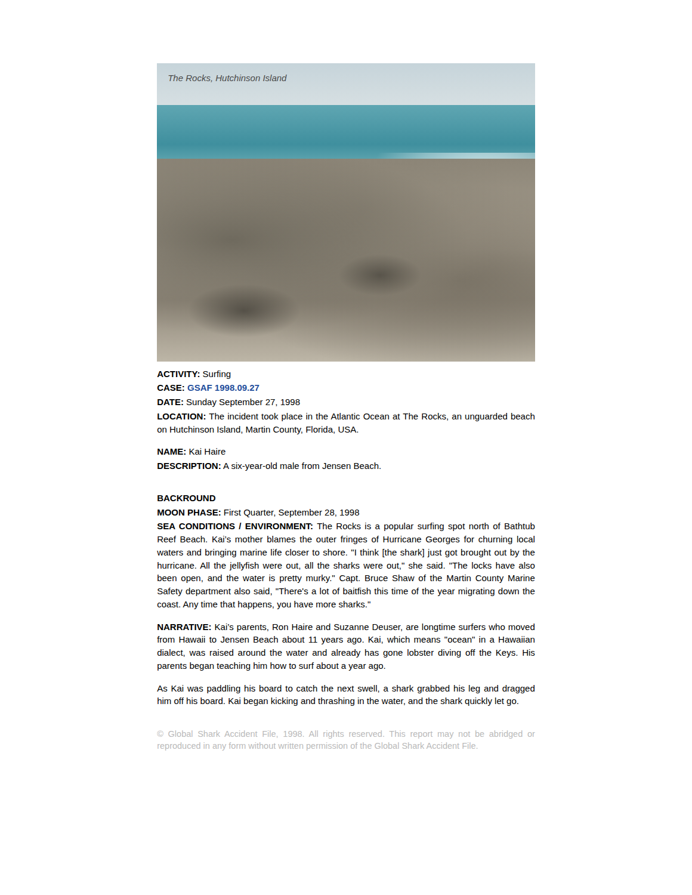The Rocks, Hutchinson Island
ACTIVITY: Surfing
CASE: GSAF 1998.09.27
DATE: Sunday September 27, 1998
LOCATION: The incident took place in the Atlantic Ocean at The Rocks, an unguarded beach on Hutchinson Island, Martin County, Florida, USA.
NAME: Kai Haire
DESCRIPTION: A six-year-old male from Jensen Beach.
BACKROUND
MOON PHASE: First Quarter, September 28, 1998
SEA CONDITIONS / ENVIRONMENT: The Rocks is a popular surfing spot north of Bathtub Reef Beach. Kai’s mother blames the outer fringes of Hurricane Georges for churning local waters and bringing marine life closer to shore. "I think [the shark] just got brought out by the hurricane. All the jellyfish were out, all the sharks were out," she said. "The locks have also been open, and the water is pretty murky." Capt. Bruce Shaw of the Martin County Marine Safety department also said, "There's a lot of baitfish this time of the year migrating down the coast. Any time that happens, you have more sharks."
NARRATIVE: Kai’s parents, Ron Haire and Suzanne Deuser, are longtime surfers who moved from Hawaii to Jensen Beach about 11 years ago. Kai, which means "ocean" in a Hawaiian dialect, was raised around the water and already has gone lobster diving off the Keys. His parents began teaching him how to surf about a year ago.
As Kai was paddling his board to catch the next swell, a shark grabbed his leg and dragged him off his board. Kai began kicking and thrashing in the water, and the shark quickly let go.
© Global Shark Accident File, 1998. All rights reserved. This report may not be abridged or reproduced in any form without written permission of the Global Shark Accident File.